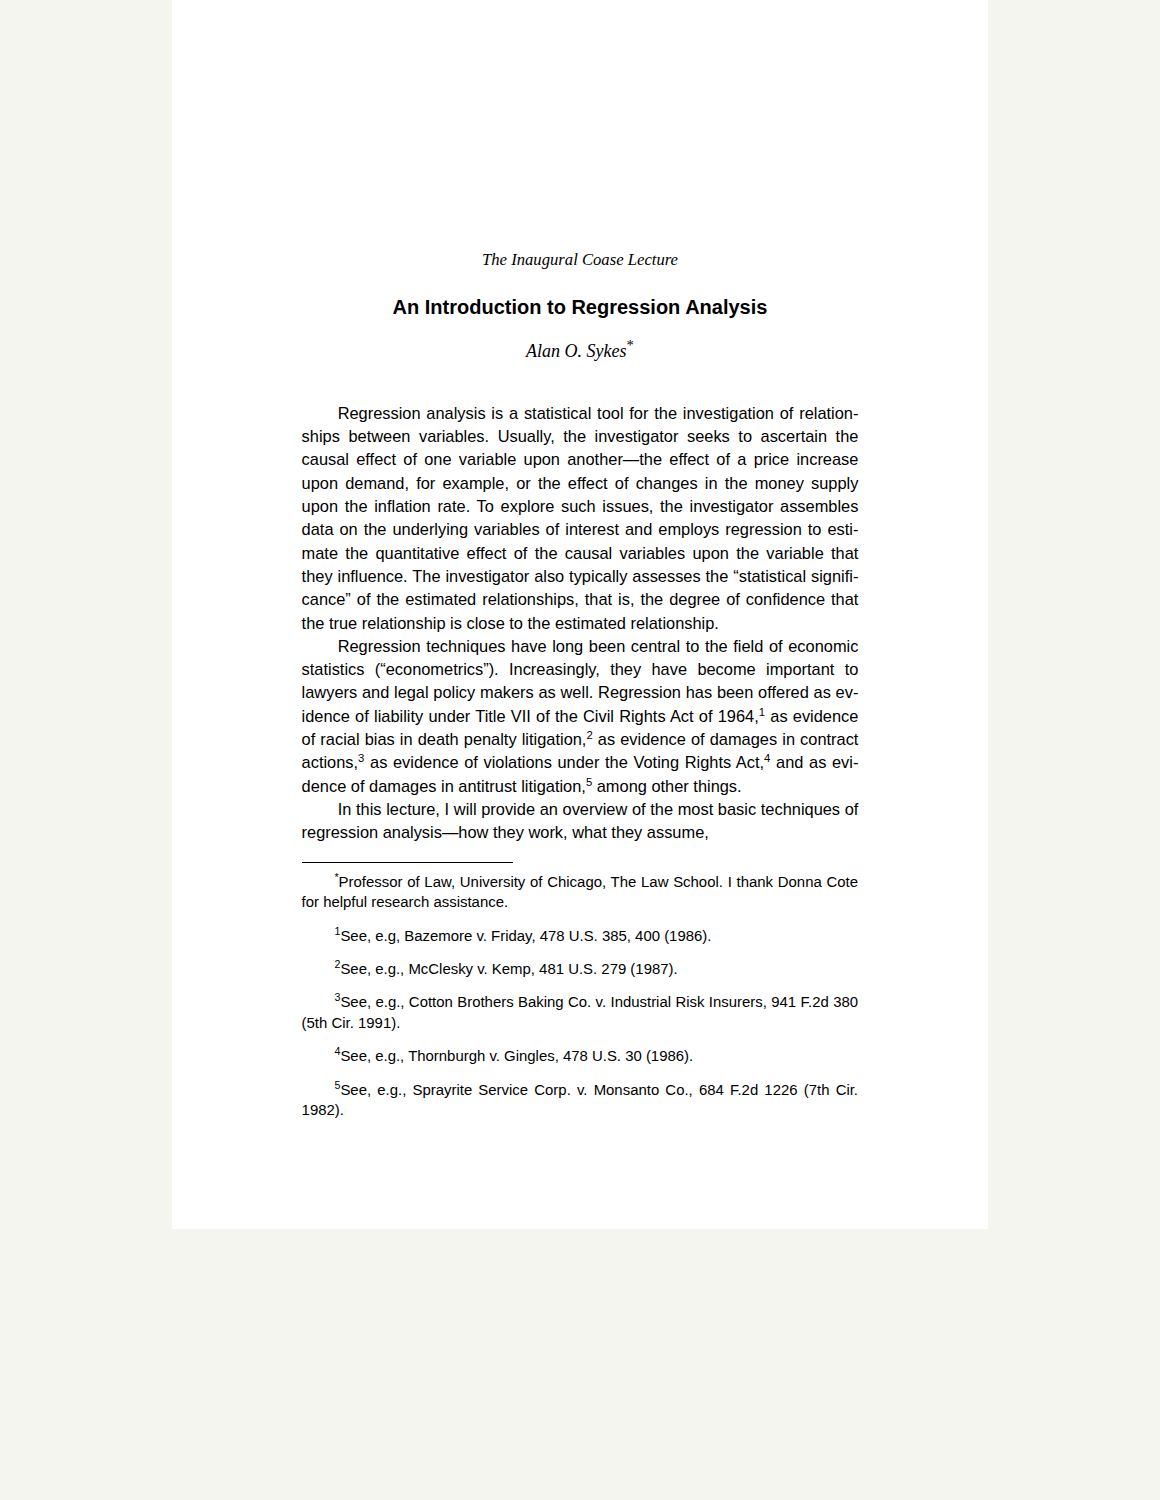The Inaugural Coase Lecture
An Introduction to Regression Analysis
Alan O. Sykes*
Regression analysis is a statistical tool for the investigation of relationships between variables. Usually, the investigator seeks to ascertain the causal effect of one variable upon another—the effect of a price increase upon demand, for example, or the effect of changes in the money supply upon the inflation rate. To explore such issues, the investigator assembles data on the underlying variables of interest and employs regression to estimate the quantitative effect of the causal variables upon the variable that they influence. The investigator also typically assesses the “statistical significance” of the estimated relationships, that is, the degree of confidence that the true relationship is close to the estimated relationship.
Regression techniques have long been central to the field of economic statistics (“econometrics”). Increasingly, they have become important to lawyers and legal policy makers as well. Regression has been offered as evidence of liability under Title VII of the Civil Rights Act of 1964,1 as evidence of racial bias in death penalty litigation,2 as evidence of damages in contract actions,3 as evidence of violations under the Voting Rights Act,4 and as evidence of damages in antitrust litigation,5 among other things.
In this lecture, I will provide an overview of the most basic techniques of regression analysis—how they work, what they assume,
*Professor of Law, University of Chicago, The Law School. I thank Donna Cote for helpful research assistance.
1See, e.g, Bazemore v. Friday, 478 U.S. 385, 400 (1986).
2See, e.g., McClesky v. Kemp, 481 U.S. 279 (1987).
3See, e.g., Cotton Brothers Baking Co. v. Industrial Risk Insurers, 941 F.2d 380 (5th Cir. 1991).
4See, e.g., Thornburgh v. Gingles, 478 U.S. 30 (1986).
5See, e.g., Sprayrite Service Corp. v. Monsanto Co., 684 F.2d 1226 (7th Cir. 1982).